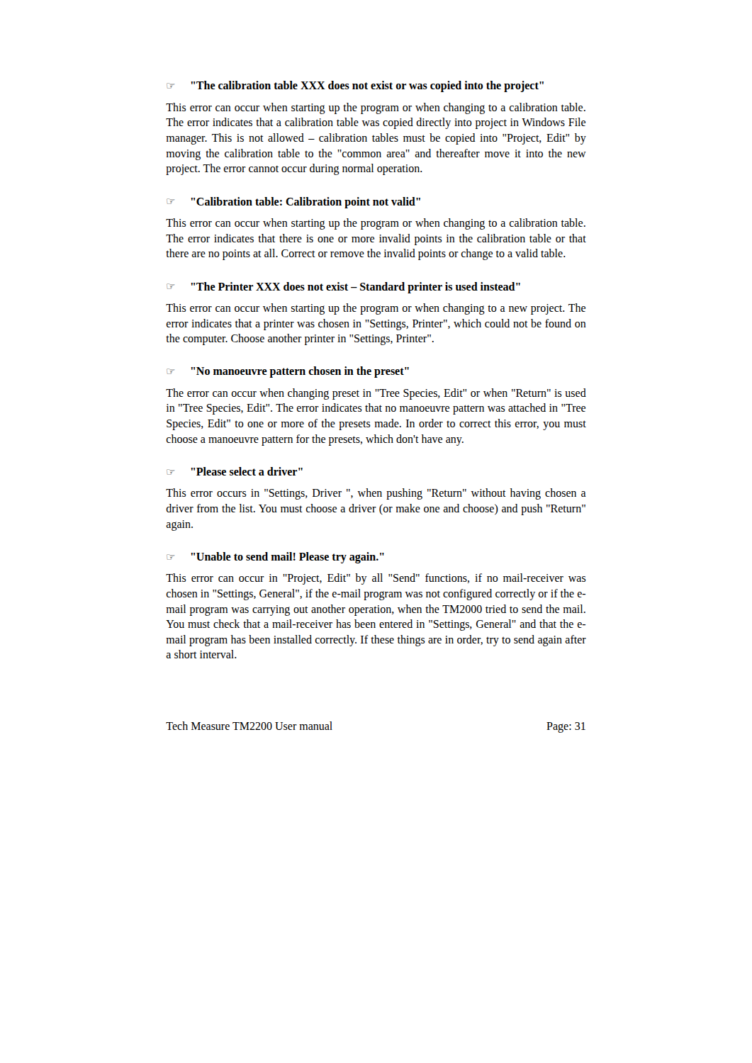☞"The calibration table XXX does not exist or was copied into the project"
This error can occur when starting up the program or when changing to a calibration table. The error indicates that a calibration table was copied directly into project in Windows File manager. This is not allowed – calibration tables must be copied into "Project, Edit" by moving the calibration table to the "common area" and thereafter move it into the new project. The error cannot occur during normal operation.
☞"Calibration table: Calibration point not valid"
This error can occur when starting up the program or when changing to a calibration table. The error indicates that there is one or more invalid points in the calibration table or that there are no points at all. Correct or remove the invalid points or change to a valid table.
☞"The Printer XXX does not exist – Standard printer is used instead"
This error can occur when starting up the program or when changing to a new project. The error indicates that a printer was chosen in "Settings, Printer", which could not be found on the computer. Choose another printer in "Settings, Printer".
☞"No manoeuvre pattern chosen in the preset"
The error can occur when changing preset in "Tree Species, Edit" or when "Return" is used in "Tree Species, Edit". The error indicates that no manoeuvre pattern was attached in "Tree Species, Edit" to one or more of the presets made. In order to correct this error, you must choose a manoeuvre pattern for the presets, which don't have any.
☞"Please select a driver"
This error occurs in "Settings, Driver ", when pushing "Return" without having chosen a driver from the list. You must choose a driver (or make one and choose) and push "Return" again.
☞"Unable to send mail! Please try again."
This error can occur in "Project, Edit" by all "Send" functions, if no mail-receiver was chosen in "Settings, General", if the e-mail program was not configured correctly or if the e-mail program was carrying out another operation, when the TM2000 tried to send the mail. You must check that a mail-receiver has been entered in "Settings, General" and that the e-mail program has been installed correctly. If these things are in order, try to send again after a short interval.
Tech Measure TM2200 User manual
Page: 31